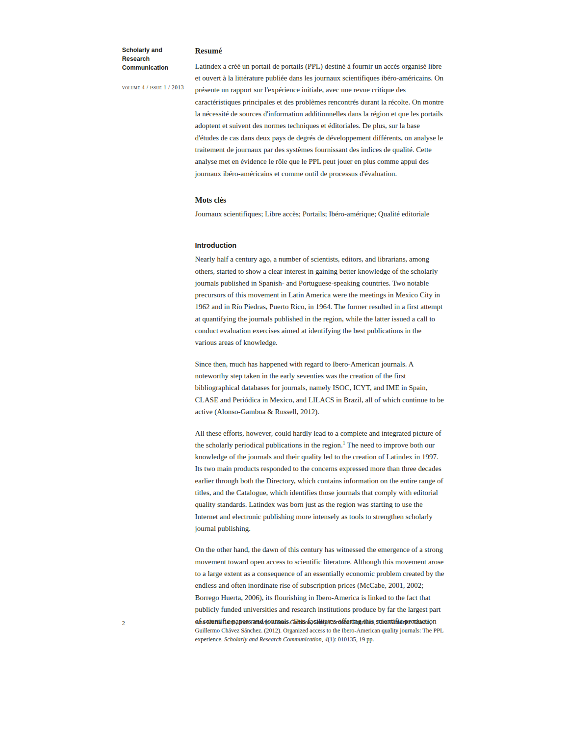Scholarly and Research
Communication
volume 4 / issue 1 / 2013
Resumé
Latindex a créé un portail de portails (PPL) destiné à fournir un accès organisé libre et ouvert à la littérature publiée dans les journaux scientifiques ibéro-américains. On présente un rapport sur l'expérience initiale, avec une revue critique des caractéristiques principales et des problèmes rencontrés durant la récolte. On montre la nécessité de sources d'information additionnelles dans la région et que les portails adoptent et suivent des normes techniques et éditoriales. De plus, sur la base d'études de cas dans deux pays de degrés de développement différents, on analyse le traitement de journaux par des systèmes fournissant des indices de qualité. Cette analyse met en évidence le rôle que le PPL peut jouer en plus comme appui des journaux ibéro-américains et comme outil de processus d'évaluation.
Mots clés
Journaux scientifiques; Libre accès; Portails; Ibéro-amérique; Qualité editoriale
Introduction
Nearly half a century ago, a number of scientists, editors, and librarians, among others, started to show a clear interest in gaining better knowledge of the scholarly journals published in Spanish- and Portuguese-speaking countries. Two notable precursors of this movement in Latin America were the meetings in Mexico City in 1962 and in Río Piedras, Puerto Rico, in 1964. The former resulted in a first attempt at quantifying the journals published in the region, while the latter issued a call to conduct evaluation exercises aimed at identifying the best publications in the various areas of knowledge.
Since then, much has happened with regard to Ibero-American journals. A noteworthy step taken in the early seventies was the creation of the first bibliographical databases for journals, namely ISOC, ICYT, and IME in Spain, CLASE and Periódica in Mexico, and LILACS in Brazil, all of which continue to be active (Alonso-Gamboa & Russell, 2012).
All these efforts, however, could hardly lead to a complete and integrated picture of the scholarly periodical publications in the region.1 The need to improve both our knowledge of the journals and their quality led to the creation of Latindex in 1997. Its two main products responded to the concerns expressed more than three decades earlier through both the Directory, which contains information on the entire range of titles, and the Catalogue, which identifies those journals that comply with editorial quality standards. Latindex was born just as the region was starting to use the Internet and electronic publishing more intensely as tools to strengthen scholarly journal publishing.
On the other hand, the dawn of this century has witnessed the emergence of a strong movement toward open access to scientific literature. Although this movement arose to a large extent as a consequence of an essentially economic problem created by the endless and often inordinate rise of subscription prices (McCabe, 2001, 2002; Borrego Huerta, 2006), its flourishing in Ibero-America is linked to the fact that publicly funded universities and research institutions produce by far the largest part of scientific papers and journals. This facilitates offering this scientific production
2
Ana María Cetto, José Octavio Alonso-Gamboa, Saray Córdoba González, Elea Giménez-Toledo, Guillermo Chávez Sánchez. (2012). Organized access to the Ibero-American quality journals: The PPL experience. Scholarly and Research Communication, 4(1): 010135, 19 pp.